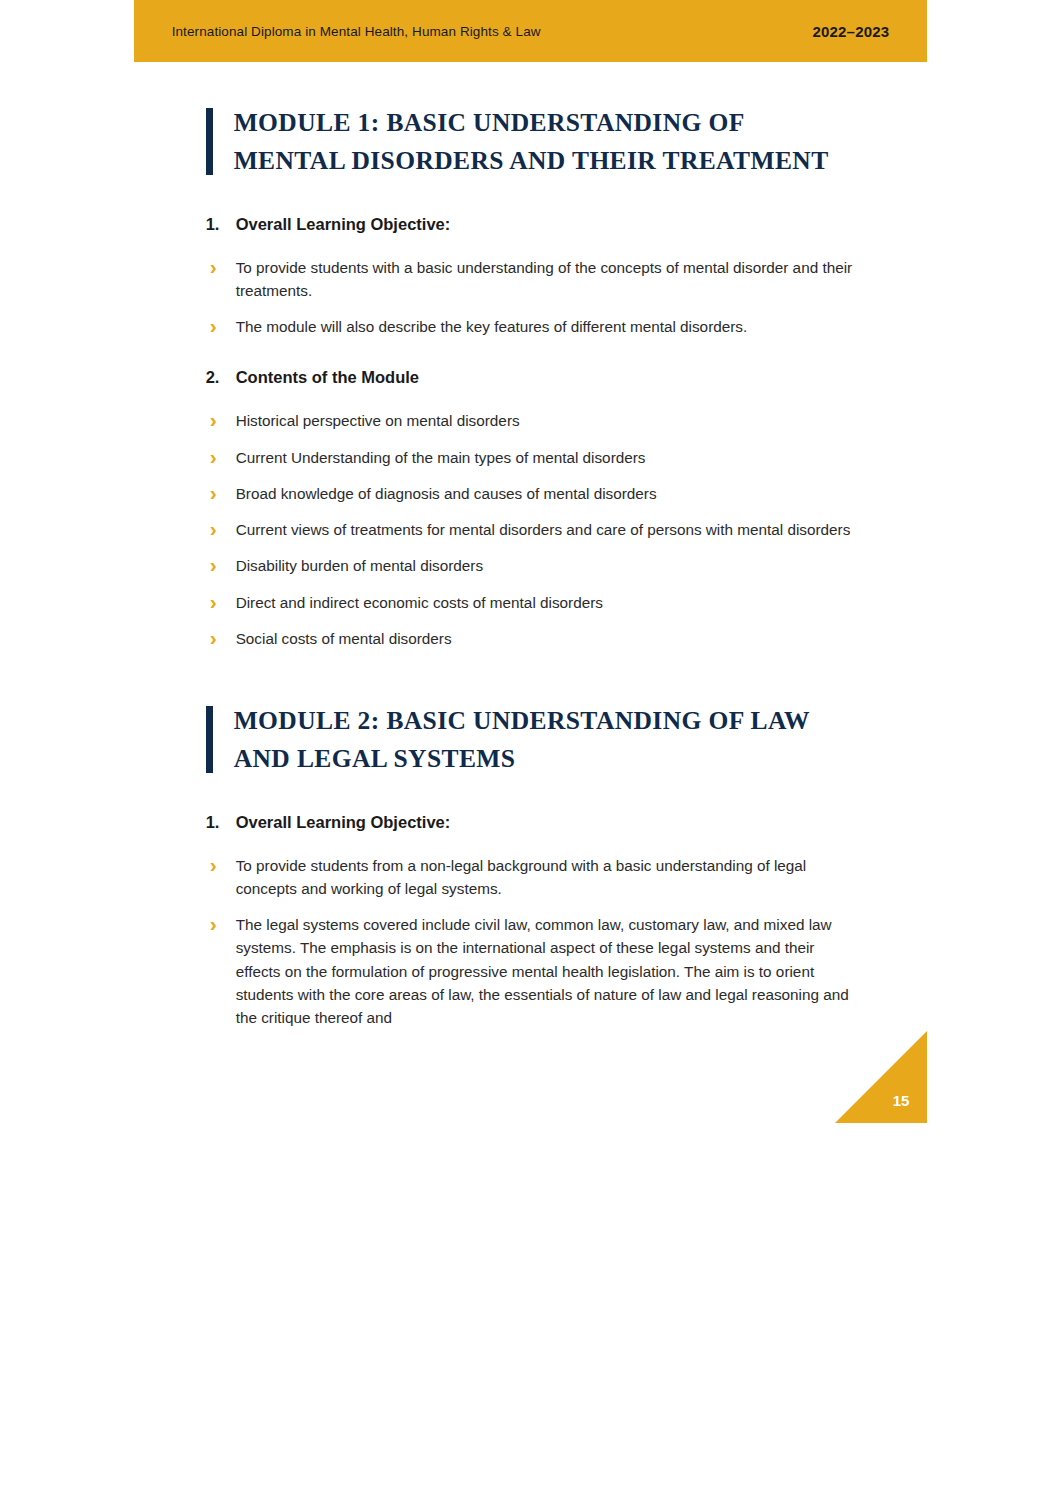International Diploma in Mental Health, Human Rights & Law
2022–2023
Module 1: Basic Understanding of Mental Disorders and their Treatment
1. Overall Learning Objective:
To provide students with a basic understanding of the concepts of mental disorder and their treatments.
The module will also describe the key features of different mental disorders.
2. Contents of the Module
Historical perspective on mental disorders
Current Understanding of the main types of mental disorders
Broad knowledge of diagnosis and causes of mental disorders
Current views of treatments for mental disorders and care of persons with mental disorders
Disability burden of mental disorders
Direct and indirect economic costs of mental disorders
Social costs of mental disorders
Module 2: Basic Understanding of Law and Legal Systems
1. Overall Learning Objective:
To provide students from a non-legal background with a basic understanding of legal concepts and working of legal systems.
The legal systems covered include civil law, common law, customary law, and mixed law systems. The emphasis is on the international aspect of these legal systems and their effects on the formulation of progressive mental health legislation. The aim is to orient students with the core areas of law, the essentials of nature of law and legal reasoning and the critique thereof and
15